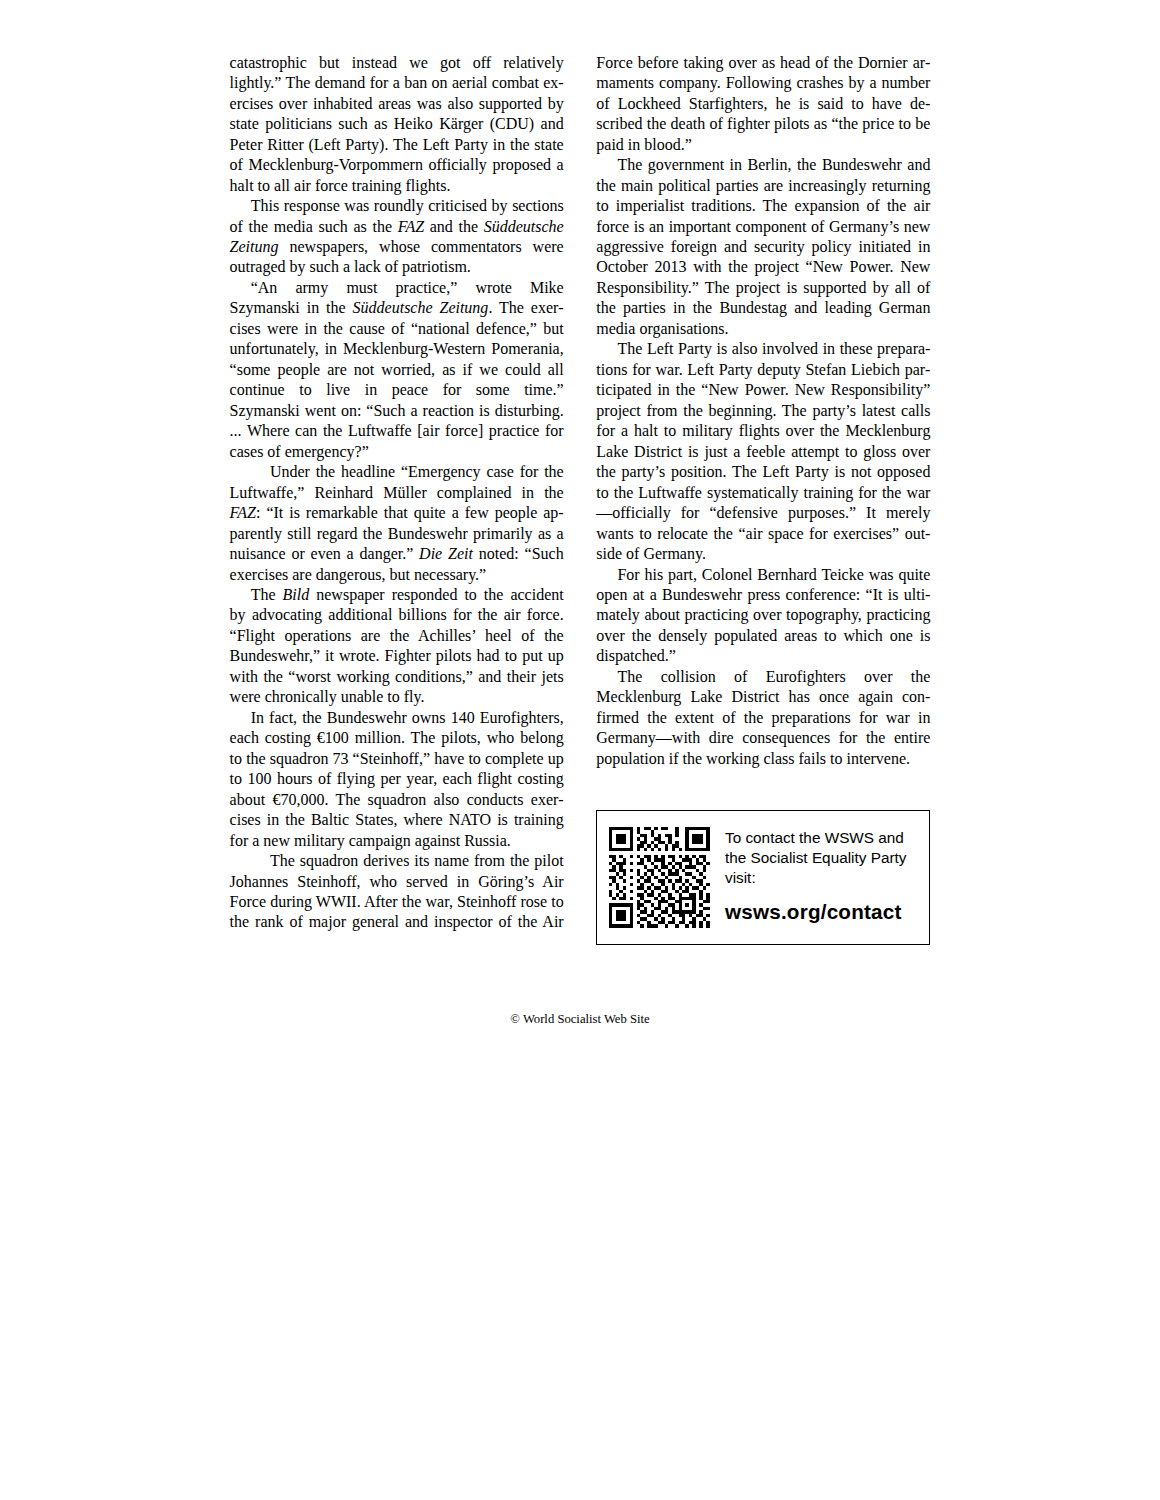catastrophic but instead we got off relatively lightly.” The demand for a ban on aerial combat exercises over inhabited areas was also supported by state politicians such as Heiko Kärger (CDU) and Peter Ritter (Left Party). The Left Party in the state of Mecklenburg-Vorpommern officially proposed a halt to all air force training flights.
This response was roundly criticised by sections of the media such as the FAZ and the Süddeutsche Zeitung newspapers, whose commentators were outraged by such a lack of patriotism.
“An army must practice,” wrote Mike Szymanski in the Süddeutsche Zeitung. The exercises were in the cause of “national defence,” but unfortunately, in Mecklenburg-Western Pomerania, “some people are not worried, as if we could all continue to live in peace for some time.” Szymanski went on: “Such a reaction is disturbing. ... Where can the Luftwaffe [air force] practice for cases of emergency?”
Under the headline “Emergency case for the Luftwaffe,” Reinhard Müller complained in the FAZ: “It is remarkable that quite a few people apparently still regard the Bundeswehr primarily as a nuisance or even a danger.” Die Zeit noted: “Such exercises are dangerous, but necessary.”
The Bild newspaper responded to the accident by advocating additional billions for the air force. “Flight operations are the Achilles’ heel of the Bundeswehr,” it wrote. Fighter pilots had to put up with the “worst working conditions,” and their jets were chronically unable to fly.
In fact, the Bundeswehr owns 140 Eurofighters, each costing €100 million. The pilots, who belong to the squadron 73 “Steinhoff,” have to complete up to 100 hours of flying per year, each flight costing about €70,000. The squadron also conducts exercises in the Baltic States, where NATO is training for a new military campaign against Russia.
The squadron derives its name from the pilot Johannes Steinhoff, who served in Göring’s Air Force during WWII. After the war, Steinhoff rose to the rank of major general and inspector of the Air Force before taking over as head of the Dornier armaments company. Following crashes by a number of Lockheed Starfighters, he is said to have described the death of fighter pilots as “the price to be paid in blood.”
The government in Berlin, the Bundeswehr and the main political parties are increasingly returning to imperialist traditions. The expansion of the air force is an important component of Germany’s new aggressive foreign and security policy initiated in October 2013 with the project “New Power. New Responsibility.” The project is supported by all of the parties in the Bundestag and leading German media organisations.
The Left Party is also involved in these preparations for war. Left Party deputy Stefan Liebich participated in the “New Power. New Responsibility” project from the beginning. The party’s latest calls for a halt to military flights over the Mecklenburg Lake District is just a feeble attempt to gloss over the party’s position. The Left Party is not opposed to the Luftwaffe systematically training for the war—officially for “defensive purposes.” It merely wants to relocate the “air space for exercises” outside of Germany.
For his part, Colonel Bernhard Teicke was quite open at a Bundeswehr press conference: “It is ultimately about practicing over topography, practicing over the densely populated areas to which one is dispatched.”
The collision of Eurofighters over the Mecklenburg Lake District has once again confirmed the extent of the preparations for war in Germany—with dire consequences for the entire population if the working class fails to intervene.
To contact the WSWS and the Socialist Equality Party visit: wsws.org/contact
© World Socialist Web Site